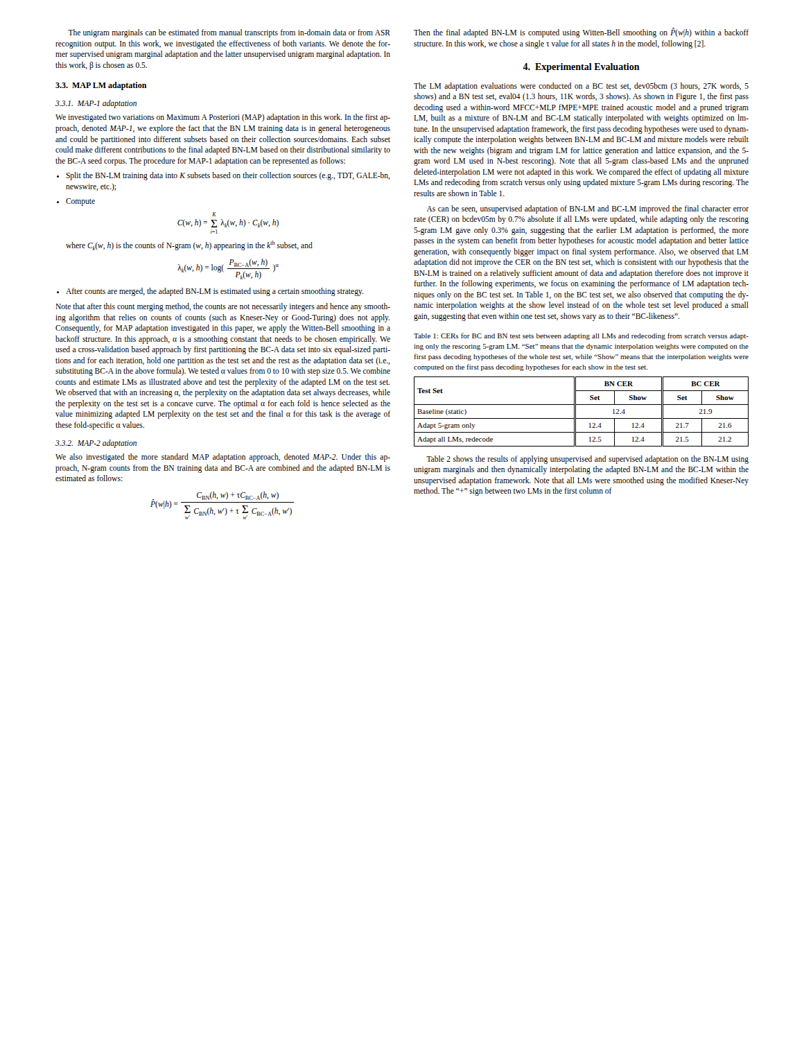The unigram marginals can be estimated from manual transcripts from in-domain data or from ASR recognition output. In this work, we investigated the effectiveness of both variants. We denote the former supervised unigram marginal adaptation and the latter unsupervised unigram marginal adaptation. In this work, β is chosen as 0.5.
3.3. MAP LM adaptation
3.3.1. MAP-1 adaptation
We investigated two variations on Maximum A Posteriori (MAP) adaptation in this work. In the first approach, denoted MAP-1, we explore the fact that the BN LM training data is in general heterogeneous and could be partitioned into different subsets based on their collection sources/domains. Each subset could make different contributions to the final adapted BN-LM based on their distributional similarity to the BC-A seed corpus. The procedure for MAP-1 adaptation can be represented as follows:
Split the BN-LM training data into K subsets based on their collection sources (e.g., TDT, GALE-bn, newswire, etc.);
Compute
C(w, h) = KΣi=1 λk(w, h) · Ck(w, h)
where Ck(w, h) is the counts of N-gram (w, h) appearing in the kth subset, and
λk(w, h) = log( PBC−A(w, h) Pk(w, h) )α
After counts are merged, the adapted BN-LM is estimated using a certain smoothing strategy.
Note that after this count merging method, the counts are not necessarily integers and hence any smoothing algorithm that relies on counts of counts (such as Kneser-Ney or Good-Turing) does not apply. Consequently, for MAP adaptation investigated in this paper, we apply the Witten-Bell smoothing in a backoff structure. In this approach, α is a smoothing constant that needs to be chosen empirically. We used a cross-validation based approach by first partitioning the BC-A data set into six equal-sized partitions and for each iteration, hold one partition as the test set and the rest as the adaptation data set (i.e., substituting BC-A in the above formula). We tested α values from 0 to 10 with step size 0.5. We combine counts and estimate LMs as illustrated above and test the perplexity of the adapted LM on the test set. We observed that with an increasing α, the perplexity on the adaptation data set always decreases, while the perplexity on the test set is a concave curve. The optimal α for each fold is hence selected as the value minimizing adapted LM perplexity on the test set and the final α for this task is the average of these fold-specific α values.
3.3.2. MAP-2 adaptation
We also investigated the more standard MAP adaptation approach, denoted MAP-2. Under this approach, N-gram counts from the BN training data and BC-A are combined and the adapted BN-LM is estimated as follows:
P̂(w|h) = CBN(h, w) + τCBC−A(h, w) Σw′ CBN(h, w′) + τ Σw′ CBC−A(h, w′)
Then the final adapted BN-LM is computed using Witten-Bell smoothing on P̂(w|h) within a backoff structure. In this work, we chose a single τ value for all states h in the model, following [2].
4. Experimental Evaluation
The LM adaptation evaluations were conducted on a BC test set, dev05bcm (3 hours, 27K words, 5 shows) and a BN test set, eval04 (1.3 hours, 11K words, 3 shows). As shown in Figure 1, the first pass decoding used a within-word MFCC+MLP fMPE+MPE trained acoustic model and a pruned trigram LM, built as a mixture of BN-LM and BC-LM statically interpolated with weights optimized on lm-tune. In the unsupervised adaptation framework, the first pass decoding hypotheses were used to dynamically compute the interpolation weights between BN-LM and BC-LM and mixture models were rebuilt with the new weights (bigram and trigram LM for lattice generation and lattice expansion, and the 5-gram word LM used in N-best rescoring). Note that all 5-gram class-based LMs and the unpruned deleted-interpolation LM were not adapted in this work. We compared the effect of updating all mixture LMs and redecoding from scratch versus only using updated mixture 5-gram LMs during rescoring. The results are shown in Table 1.
As can be seen, unsupervised adaptation of BN-LM and BC-LM improved the final character error rate (CER) on bcdev05m by 0.7% absolute if all LMs were updated, while adapting only the rescoring 5-gram LM gave only 0.3% gain, suggesting that the earlier LM adaptation is performed, the more passes in the system can benefit from better hypotheses for acoustic model adaptation and better lattice generation, with consequently bigger impact on final system performance. Also, we observed that LM adaptation did not improve the CER on the BN test set, which is consistent with our hypothesis that the BN-LM is trained on a relatively sufficient amount of data and adaptation therefore does not improve it further. In the following experiments, we focus on examining the performance of LM adaptation techniques only on the BC test set. In Table 1, on the BC test set, we also observed that computing the dynamic interpolation weights at the show level instead of on the whole test set level produced a small gain, suggesting that even within one test set, shows vary as to their “BC-likeness”.
Table 1: CERs for BC and BN test sets between adapting all LMs and redecoding from scratch versus adapting only the rescoring 5-gram LM. “Set” means that the dynamic interpolation weights were computed on the first pass decoding hypotheses of the whole test set, while “Show” means that the interpolation weights were computed on the first pass decoding hypotheses for each show in the test set.
| Test Set | BN CER | BC CER |
| --- | --- | --- |
| Set | Show | Set | Show |
| Baseline (static) | 12.4 | 21.9 |
| Adapt 5-gram only | 12.4 | 12.4 | 21.7 | 21.6 |
| Adapt all LMs, redecode | 12.5 | 12.4 | 21.5 | 21.2 |
Table 2 shows the results of applying unsupervised and supervised adaptation on the BN-LM using unigram marginals and then dynamically interpolating the adapted BN-LM and the BC-LM within the unsupervised adaptation framework. Note that all LMs were smoothed using the modified Kneser-Ney method. The “+” sign between two LMs in the first column of